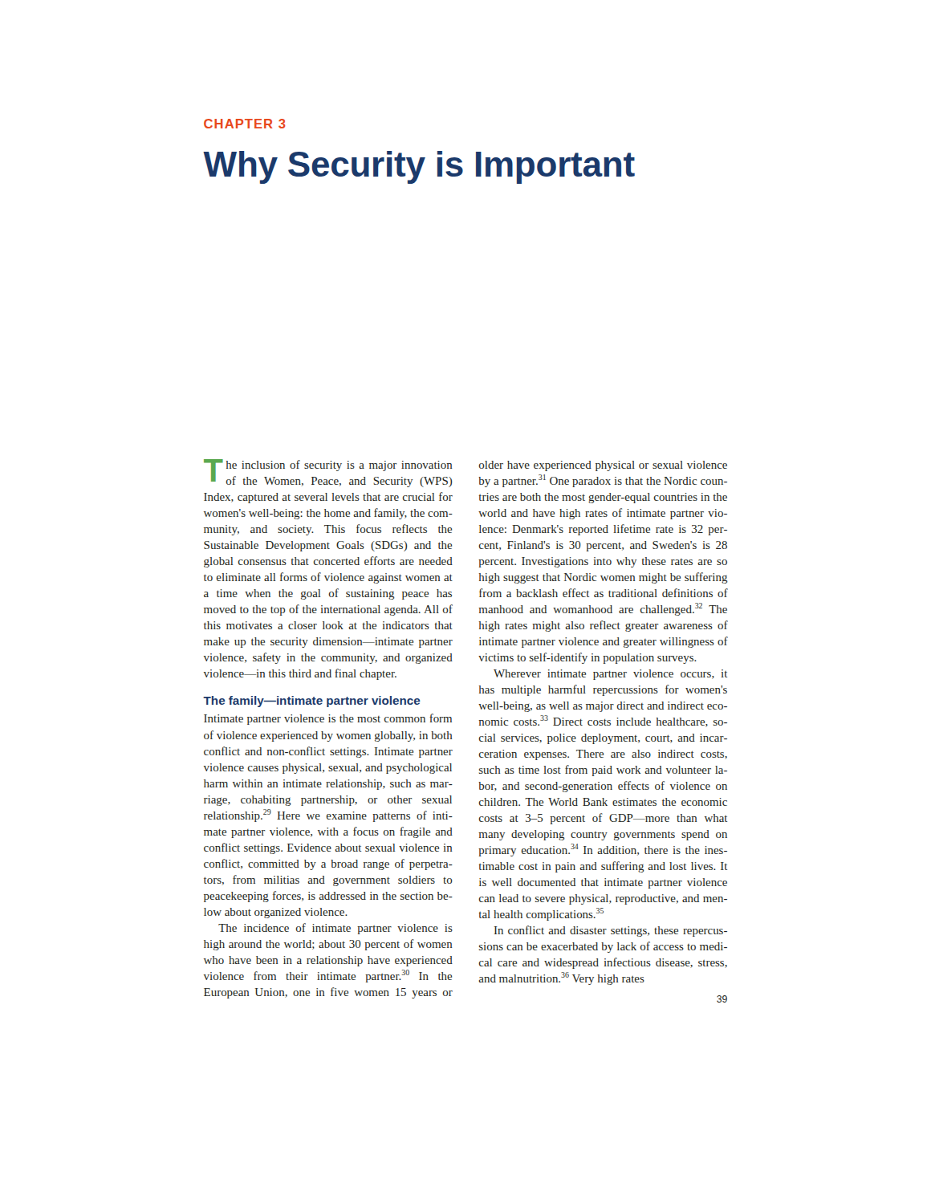CHAPTER 3
Why Security is Important
The inclusion of security is a major innovation of the Women, Peace, and Security (WPS) Index, captured at several levels that are crucial for women's well-being: the home and family, the community, and society. This focus reflects the Sustainable Development Goals (SDGs) and the global consensus that concerted efforts are needed to eliminate all forms of violence against women at a time when the goal of sustaining peace has moved to the top of the international agenda. All of this motivates a closer look at the indicators that make up the security dimension—intimate partner violence, safety in the community, and organized violence—in this third and final chapter.
The family—intimate partner violence
Intimate partner violence is the most common form of violence experienced by women globally, in both conflict and non-conflict settings. Intimate partner violence causes physical, sexual, and psychological harm within an intimate relationship, such as marriage, cohabiting partnership, or other sexual relationship.29 Here we examine patterns of intimate partner violence, with a focus on fragile and conflict settings. Evidence about sexual violence in conflict, committed by a broad range of perpetrators, from militias and government soldiers to peacekeeping forces, is addressed in the section below about organized violence.
The incidence of intimate partner violence is high around the world; about 30 percent of women who have been in a relationship have experienced violence from their intimate partner.30 In the European Union, one in five women 15 years or older have experienced physical or sexual violence by a partner.31 One paradox is that the Nordic countries are both the most gender-equal countries in the world and have high rates of intimate partner violence: Denmark's reported lifetime rate is 32 percent, Finland's is 30 percent, and Sweden's is 28 percent. Investigations into why these rates are so high suggest that Nordic women might be suffering from a backlash effect as traditional definitions of manhood and womanhood are challenged.32 The high rates might also reflect greater awareness of intimate partner violence and greater willingness of victims to self-identify in population surveys.
Wherever intimate partner violence occurs, it has multiple harmful repercussions for women's well-being, as well as major direct and indirect economic costs.33 Direct costs include healthcare, social services, police deployment, court, and incarceration expenses. There are also indirect costs, such as time lost from paid work and volunteer labor, and second-generation effects of violence on children. The World Bank estimates the economic costs at 3–5 percent of GDP—more than what many developing country governments spend on primary education.34 In addition, there is the inestimable cost in pain and suffering and lost lives. It is well documented that intimate partner violence can lead to severe physical, reproductive, and mental health complications.35
In conflict and disaster settings, these repercussions can be exacerbated by lack of access to medical care and widespread infectious disease, stress, and malnutrition.36 Very high rates
39